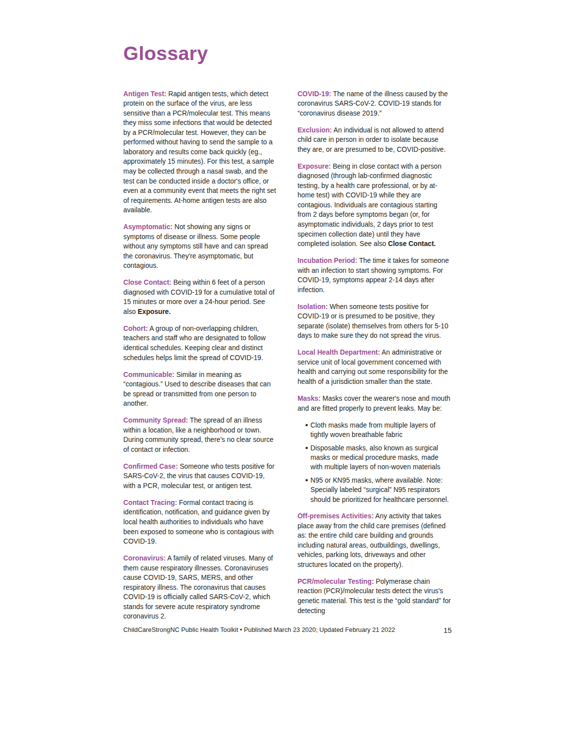Glossary
Antigen Test: Rapid antigen tests, which detect protein on the surface of the virus, are less sensitive than a PCR/molecular test. This means they miss some infections that would be detected by a PCR/molecular test. However, they can be performed without having to send the sample to a laboratory and results come back quickly (eg., approximately 15 minutes). For this test, a sample may be collected through a nasal swab, and the test can be conducted inside a doctor's office, or even at a community event that meets the right set of requirements. At-home antigen tests are also available.
Asymptomatic: Not showing any signs or symptoms of disease or illness. Some people without any symptoms still have and can spread the coronavirus. They're asymptomatic, but contagious.
Close Contact: Being within 6 feet of a person diagnosed with COVID-19 for a cumulative total of 15 minutes or more over a 24-hour period. See also Exposure.
Cohort: A group of non-overlapping children, teachers and staff who are designated to follow identical schedules. Keeping clear and distinct schedules helps limit the spread of COVID-19.
Communicable: Similar in meaning as “contagious.” Used to describe diseases that can be spread or transmitted from one person to another.
Community Spread: The spread of an illness within a location, like a neighborhood or town. During community spread, there's no clear source of contact or infection.
Confirmed Case: Someone who tests positive for SARS-CoV-2, the virus that causes COVID-19, with a PCR, molecular test, or antigen test.
Contact Tracing: Formal contact tracing is identification, notification, and guidance given by local health authorities to individuals who have been exposed to someone who is contagious with COVID-19.
Coronavirus: A family of related viruses. Many of them cause respiratory illnesses. Coronaviruses cause COVID-19, SARS, MERS, and other respiratory illness. The coronavirus that causes COVID-19 is officially called SARS-CoV-2, which stands for severe acute respiratory syndrome coronavirus 2.
COVID-19: The name of the illness caused by the coronavirus SARS-CoV-2. COVID-19 stands for “coronavirus disease 2019.”
Exclusion: An individual is not allowed to attend child care in person in order to isolate because they are, or are presumed to be, COVID-positive.
Exposure: Being in close contact with a person diagnosed (through lab-confirmed diagnostic testing, by a health care professional, or by at-home test) with COVID-19 while they are contagious. Individuals are contagious starting from 2 days before symptoms began (or, for asymptomatic individuals, 2 days prior to test specimen collection date) until they have completed isolation. See also Close Contact.
Incubation Period: The time it takes for someone with an infection to start showing symptoms. For COVID-19, symptoms appear 2-14 days after infection.
Isolation: When someone tests positive for COVID-19 or is presumed to be positive, they separate (isolate) themselves from others for 5-10 days to make sure they do not spread the virus.
Local Health Department: An administrative or service unit of local government concerned with health and carrying out some responsibility for the health of a jurisdiction smaller than the state.
Masks: Masks cover the wearer's nose and mouth and are fitted properly to prevent leaks. May be:
Cloth masks made from multiple layers of tightly woven breathable fabric
Disposable masks, also known as surgical masks or medical procedure masks, made with multiple layers of non-woven materials
N95 or KN95 masks, where available. Note: Specially labeled “surgical” N95 respirators should be prioritized for healthcare personnel.
Off-premises Activities: Any activity that takes place away from the child care premises (defined as: the entire child care building and grounds including natural areas, outbuildings, dwellings, vehicles, parking lots, driveways and other structures located on the property).
PCR/molecular Testing: Polymerase chain reaction (PCR)/molecular tests detect the virus's genetic material. This test is the “gold standard” for detecting
ChildCareStrongNC Public Health Toolkit • Published March 23 2020; Updated February 21 2022 15